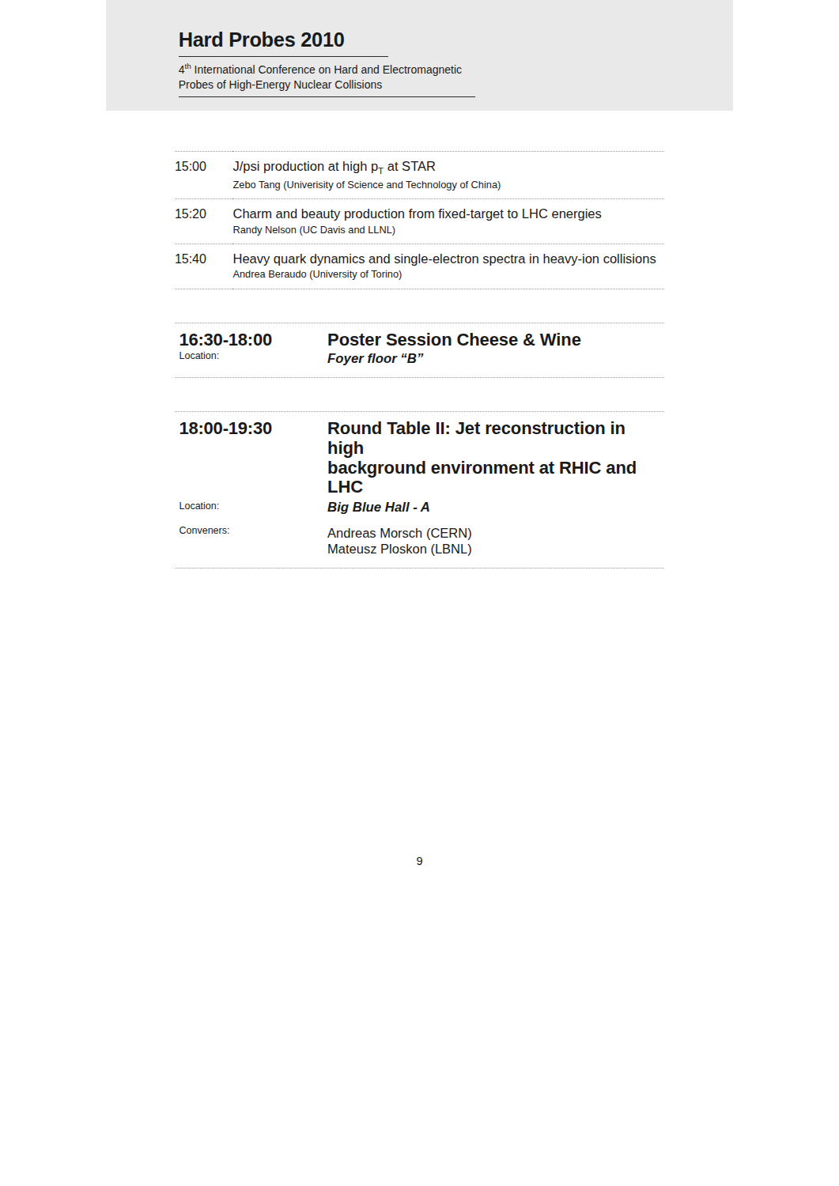Hard Probes 2010
4th International Conference on Hard and Electromagnetic
Probes of High-Energy Nuclear Collisions
| 15:00 | J/psi production at high p T at STAR Zebo Tang (Univerisity of Science and Technology of China) |
| 15:20 | Charm and beauty production from fixed-target to LHC energies Randy Nelson (UC Davis and LLNL) |
| 15:40 | Heavy quark dynamics and single-electron spectra in heavy-ion collisions Andrea Beraudo (University of Torino) |
| 16:30-18:00 Location: | Poster Session Cheese & Wine Foyer floor “B” |
| 18:00-19:30 | Round Table II: Jet reconstruction in high background environment at RHIC and LHC |
| Location: | Big Blue Hall - A |
| Conveners: | Andreas Morsch (CERN) Mateusz Ploskon (LBNL) |
9